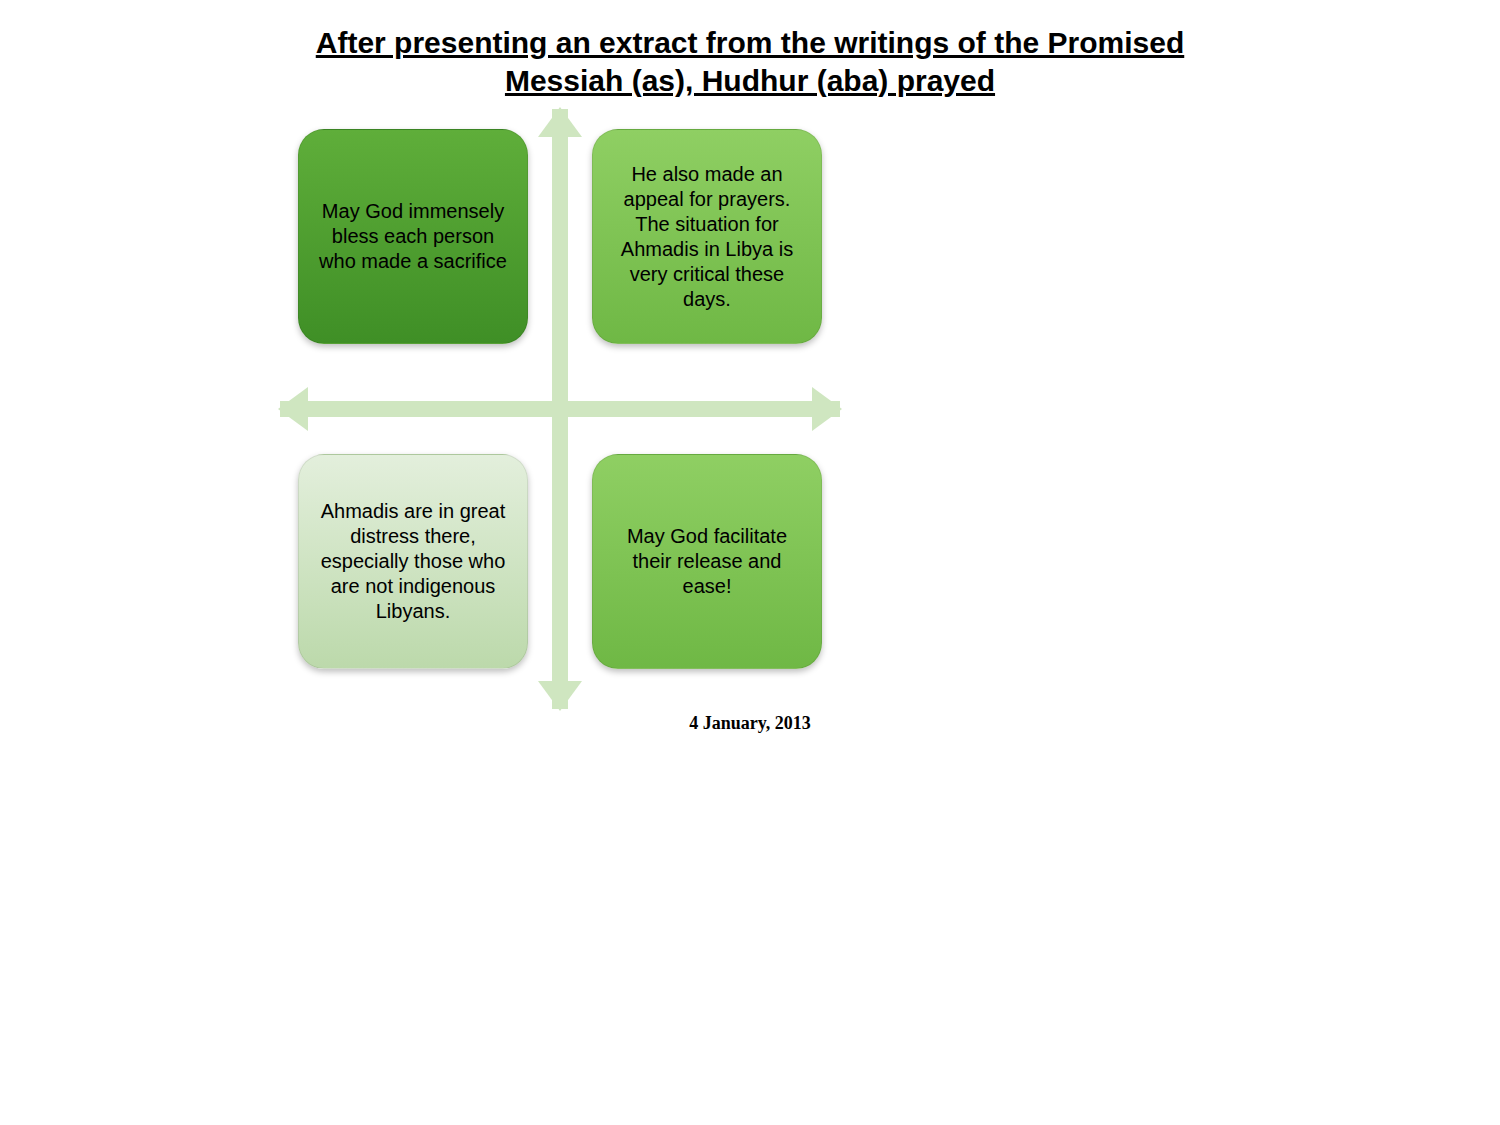After presenting an extract from the writings of the Promised Messiah (as), Hudhur (aba) prayed
May God immensely bless each person who made a sacrifice
He also made an appeal for prayers. The situation for Ahmadis in Libya is very critical these days.
Ahmadis are in great distress there, especially those who are not indigenous Libyans.
May God facilitate their release and ease!
4 January, 2013